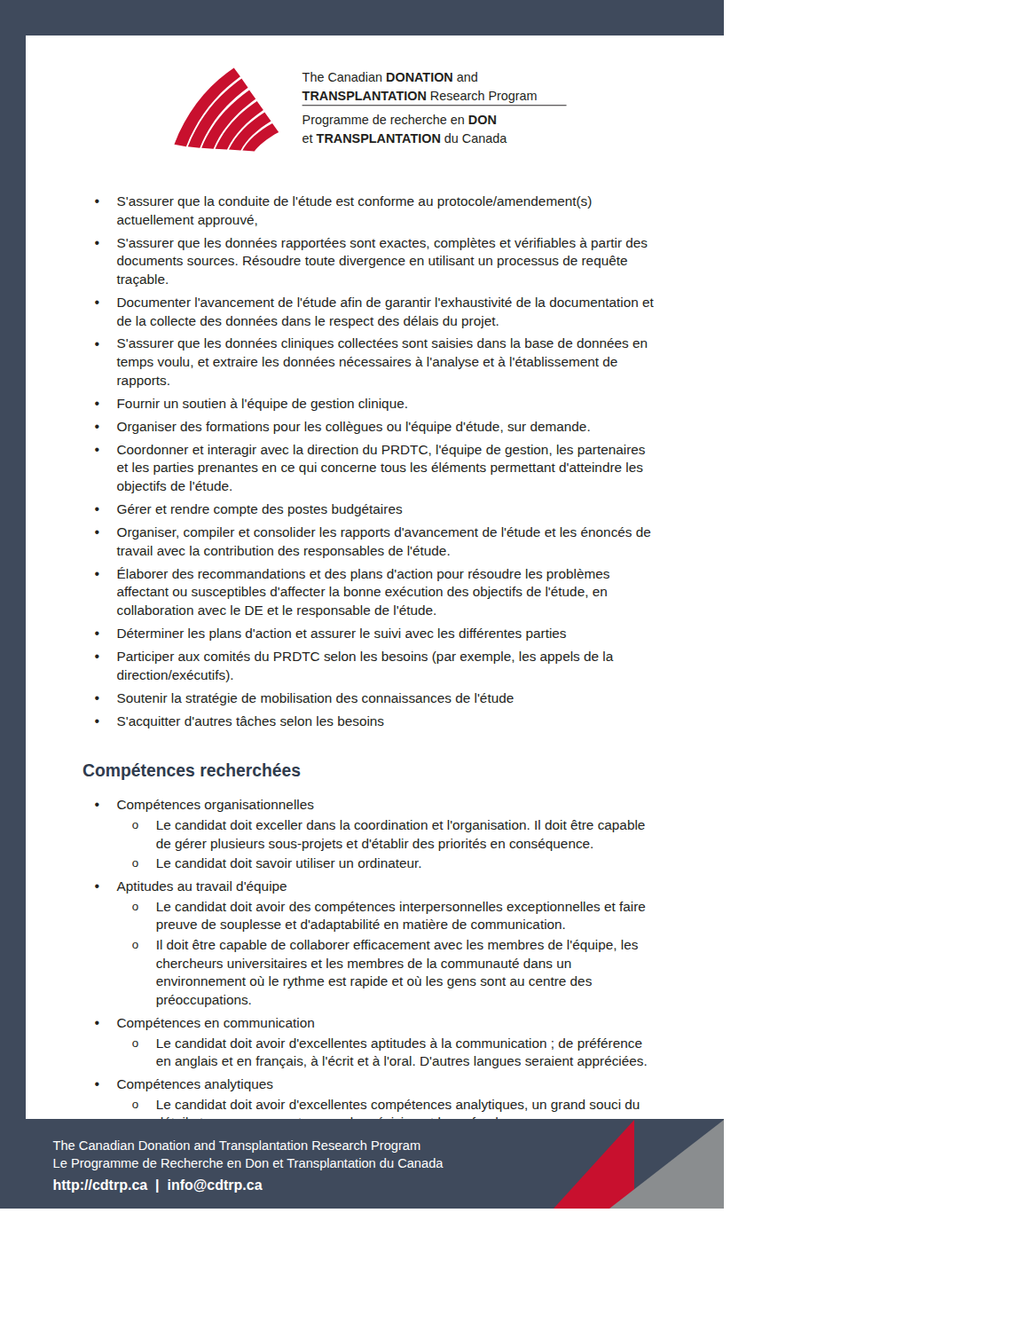S'assurer que la conduite de l'étude est conforme au protocole/amendement(s) actuellement approuvé,
S'assurer que les données rapportées sont exactes, complètes et vérifiables à partir des documents sources. Résoudre toute divergence en utilisant un processus de requête traçable.
Documenter l'avancement de l'étude afin de garantir l'exhaustivité de la documentation et de la collecte des données dans le respect des délais du projet.
S'assurer que les données cliniques collectées sont saisies dans la base de données en temps voulu, et extraire les données nécessaires à l'analyse et à l'établissement de rapports.
Fournir un soutien à l'équipe de gestion clinique.
Organiser des formations pour les collègues ou l'équipe d'étude, sur demande.
Coordonner et interagir avec la direction du PRDTC, l'équipe de gestion, les partenaires et les parties prenantes en ce qui concerne tous les éléments permettant d'atteindre les objectifs de l'étude.
Gérer et rendre compte des postes budgétaires
Organiser, compiler et consolider les rapports d'avancement de l'étude et les énoncés de travail avec la contribution des responsables de l'étude.
Élaborer des recommandations et des plans d'action pour résoudre les problèmes affectant ou susceptibles d'affecter la bonne exécution des objectifs de l'étude, en collaboration avec le DE et le responsable de l'étude.
Déterminer les plans d'action et assurer le suivi avec les différentes parties
Participer aux comités du PRDTC selon les besoins (par exemple, les appels de la direction/exécutifs).
Soutenir la stratégie de mobilisation des connaissances de l'étude
S'acquitter d'autres tâches selon les besoins
Compétences recherchées
Compétences organisationnelles
Le candidat doit exceller dans la coordination et l'organisation. Il doit être capable de gérer plusieurs sous-projets et d'établir des priorités en conséquence.
Le candidat doit savoir utiliser un ordinateur.
Aptitudes au travail d'équipe
Le candidat doit avoir des compétences interpersonnelles exceptionnelles et faire preuve de souplesse et d'adaptabilité en matière de communication.
Il doit être capable de collaborer efficacement avec les membres de l'équipe, les chercheurs universitaires et les membres de la communauté dans un environnement où le rythme est rapide et où les gens sont au centre des préoccupations.
Compétences en communication
Le candidat doit avoir d'excellentes aptitudes à la communication ; de préférence en anglais et en français, à l'écrit et à l'oral. D'autres langues seraient appréciées.
Compétences analytiques
Le candidat doit avoir d'excellentes compétences analytiques, un grand souci du détail et un engagement envers la précision et la profondeur.
Autonomie / Résolution de problèmes
Le candidat doit travailler de manière autonome tout en excellant dans l'interaction avec diverses personnes dans un environnement virtuel.
The Canadian Donation and Transplantation Research Program
Le Programme de Recherche en Don et Transplantation du Canada http://cdtrp.ca | info@cdtrp.ca